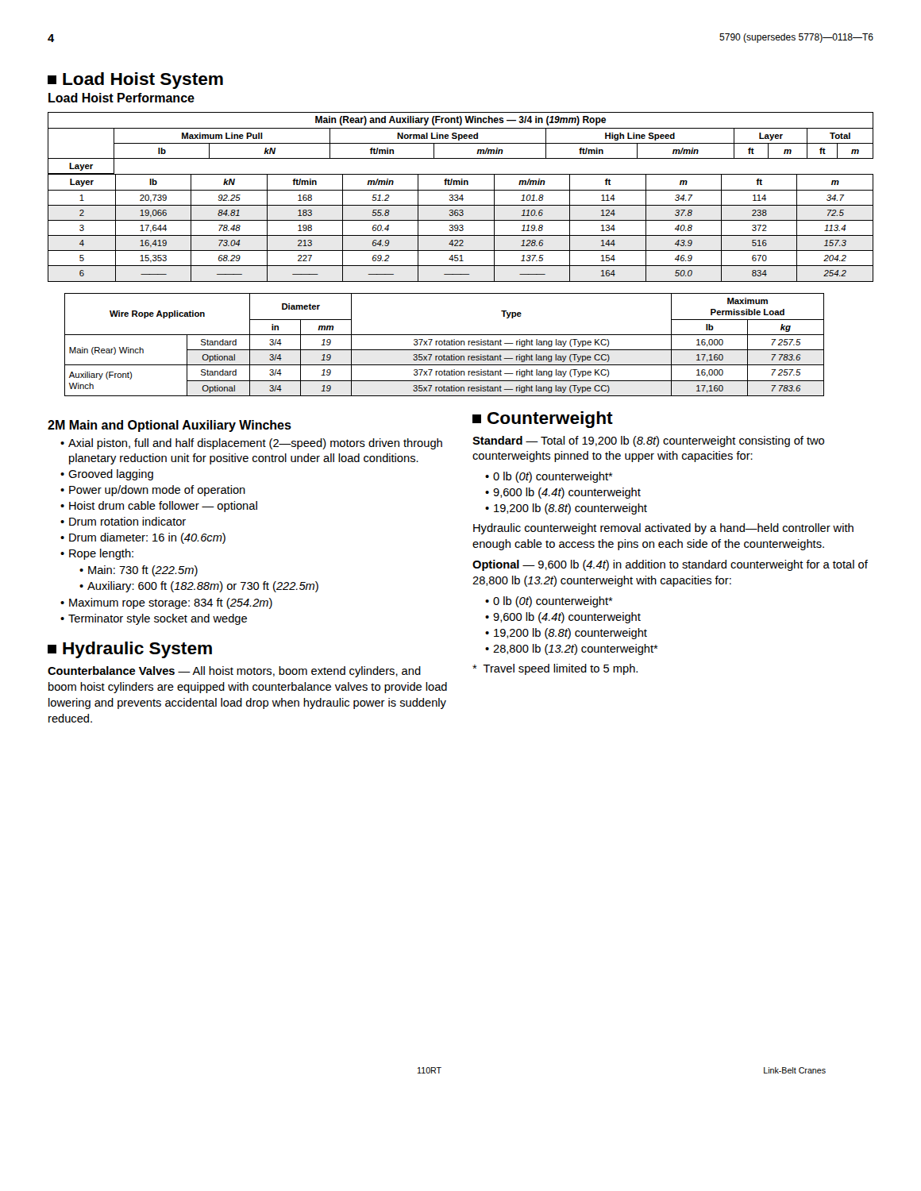4 5790 (supersedes 5778)—0118—T6
Load Hoist System
Load Hoist Performance
| Main (Rear) and Auxiliary (Front) Winches — 3/4 in ( 19mm ) Rope |
| --- |
| | Maximum Line Pull | Normal Line Speed | High Line Speed | Layer | Total |
| lb | kN | ft/min | m/min | ft/min | m/min | ft | m | ft | m |
| Layer | |
| Layer | lb | kN | ft/min | m/min | ft/min | m/min | ft | m | ft | m |
| --- | --- | --- | --- | --- | --- | --- | --- | --- | --- | --- |
| 1 | 20,739 | 92.25 | 168 | 51.2 | 334 | 101.8 | 114 | 34.7 | 114 | 34.7 |
| 2 | 19,066 | 84.81 | 183 | 55.8 | 363 | 110.6 | 124 | 37.8 | 238 | 72.5 |
| 3 | 17,644 | 78.48 | 198 | 60.4 | 393 | 119.8 | 134 | 40.8 | 372 | 113.4 |
| 4 | 16,419 | 73.04 | 213 | 64.9 | 422 | 128.6 | 144 | 43.9 | 516 | 157.3 |
| 5 | 15,353 | 68.29 | 227 | 69.2 | 451 | 137.5 | 154 | 46.9 | 670 | 204.2 |
| 6 | ——— | ——— | ——— | ——— | ——— | ——— | 164 | 50.0 | 834 | 254.2 |
| Wire Rope Application | Diameter | Type | Maximum Permissible Load |
| --- | --- | --- | --- |
| in | mm | lb | kg |
| Main (Rear) Winch | Standard | 3/4 | 19 | 37x7 rotation resistant — right lang lay (Type KC) | 16,000 | 7 257.5 |
| Optional | 3/4 | 19 | 35x7 rotation resistant — right lang lay (Type CC) | 17,160 | 7 783.6 |
| Auxiliary (Front) Winch | Standard | 3/4 | 19 | 37x7 rotation resistant — right lang lay (Type KC) | 16,000 | 7 257.5 |
| Optional | 3/4 | 19 | 35x7 rotation resistant — right lang lay (Type CC) | 17,160 | 7 783.6 |
2M Main and Optional Auxiliary Winches
Axial piston, full and half displacement (2—speed) motors driven through planetary reduction unit for positive control under all load conditions.
Grooved lagging
Power up/down mode of operation
Hoist drum cable follower — optional
Drum rotation indicator
Drum diameter: 16 in (40.6cm)
Rope length:
Main: 730 ft (222.5m)
Auxiliary: 600 ft (182.88m) or 730 ft (222.5m)
Maximum rope storage: 834 ft (254.2m)
Terminator style socket and wedge
Hydraulic System
Counterbalance Valves — All hoist motors, boom extend cylinders, and boom hoist cylinders are equipped with counterbalance valves to provide load lowering and prevents accidental load drop when hydraulic power is suddenly reduced.
Counterweight
Standard — Total of 19,200 lb (8.8t) counterweight consisting of two counterweights pinned to the upper with capacities for:
0 lb (0t) counterweight*
9,600 lb (4.4t) counterweight
19,200 lb (8.8t) counterweight
Hydraulic counterweight removal activated by a hand—held controller with enough cable to access the pins on each side of the counterweights.
Optional — 9,600 lb (4.4t) in addition to standard counterweight for a total of 28,800 lb (13.2t) counterweight with capacities for:
0 lb (0t) counterweight*
9,600 lb (4.4t) counterweight
19,200 lb (8.8t) counterweight
28,800 lb (13.2t) counterweight*
* Travel speed limited to 5 mph.
110RT Link-Belt Cranes